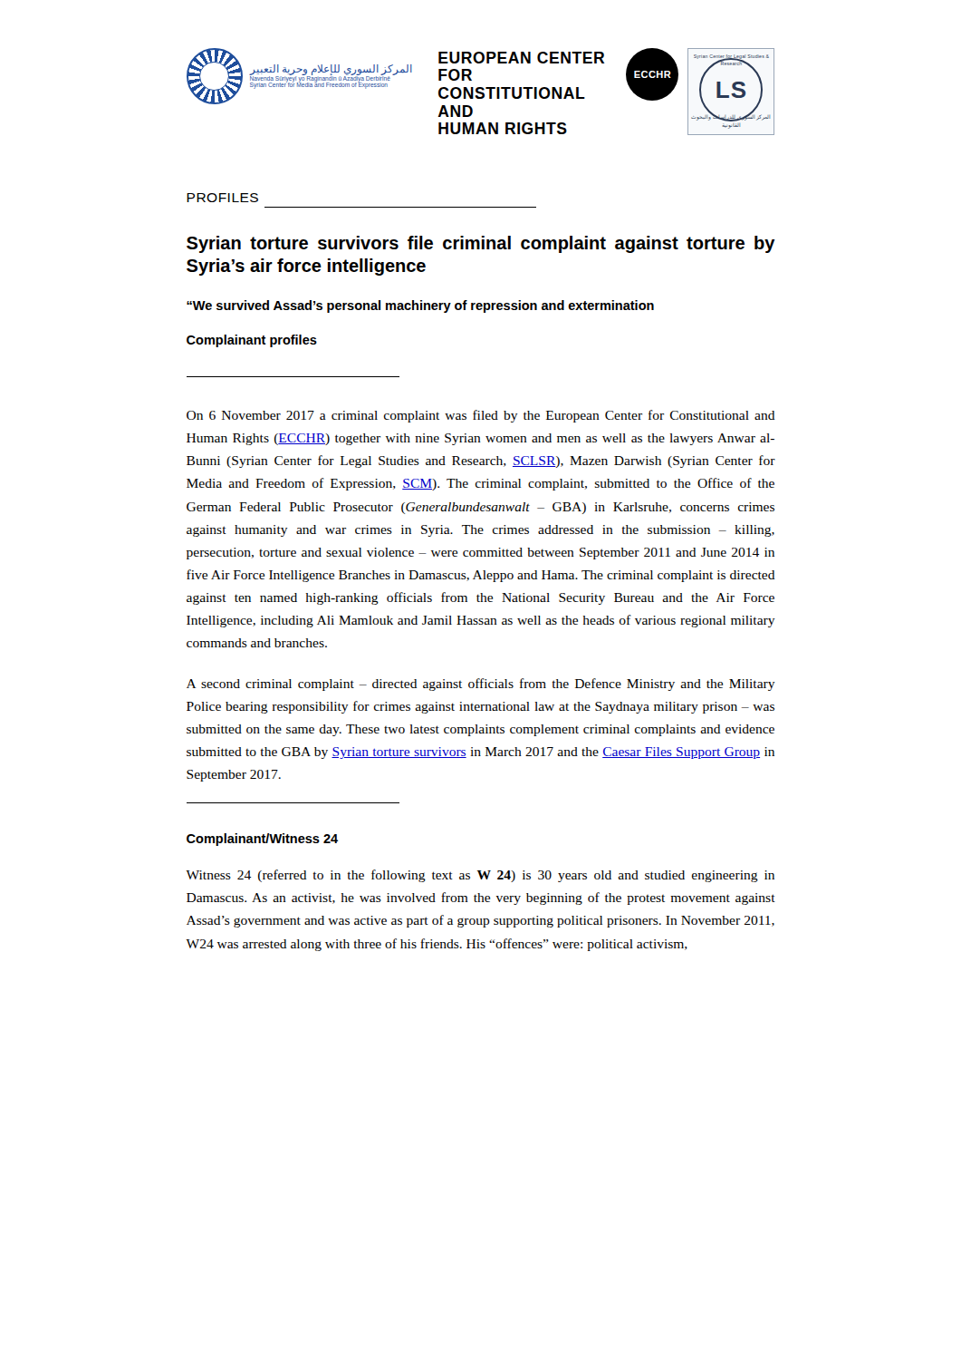المركز السوري للإعلام وحرية التعبير
Navenda Sûriyeyî yo Raginandin û Azadiya Derbirînê
Syrian Center for Media and Freedom of Expression
European Center for
Constitutional and
Human Rights
ECCHR
Syrian Center for Legal Studies & Research
المركز السوري للدراسات والبحوث القانونية
PROFILES
Syrian torture survivors file criminal complaint against torture by Syria’s air force intelligence
“We survived Assad’s personal machinery of repression and extermination
Complainant profiles
On 6 November 2017 a criminal complaint was filed by the European Center for Constitutional and Human Rights (ECCHR) together with nine Syrian women and men as well as the lawyers Anwar al-Bunni (Syrian Center for Legal Studies and Research, SCLSR), Mazen Darwish (Syrian Center for Media and Freedom of Expression, SCM). The criminal complaint, submitted to the Office of the German Federal Public Prosecutor (Generalbundesanwalt – GBA) in Karlsruhe, concerns crimes against humanity and war crimes in Syria. The crimes addressed in the submission – killing, persecution, torture and sexual violence – were committed between September 2011 and June 2014 in five Air Force Intelligence Branches in Damascus, Aleppo and Hama. The criminal complaint is directed against ten named high-ranking officials from the National Security Bureau and the Air Force Intelligence, including Ali Mamlouk and Jamil Hassan as well as the heads of various regional military commands and branches.
A second criminal complaint – directed against officials from the Defence Ministry and the Military Police bearing responsibility for crimes against international law at the Saydnaya military prison – was submitted on the same day. These two latest complaints complement criminal complaints and evidence submitted to the GBA by Syrian torture survivors in March 2017 and the Caesar Files Support Group in September 2017.
Complainant/Witness 24
Witness 24 (referred to in the following text as W 24) is 30 years old and studied engineering in Damascus. As an activist, he was involved from the very beginning of the protest movement against Assad’s government and was active as part of a group supporting political prisoners. In November 2011, W24 was arrested along with three of his friends. His “offences” were: political activism,